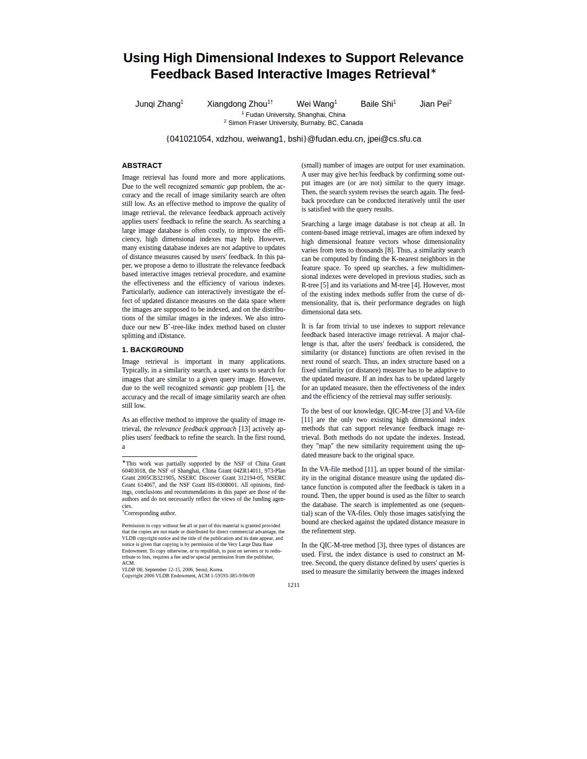Using High Dimensional Indexes to Support Relevance
Feedback Based Interactive Images Retrieval∗
Junqi Zhang1 Xiangdong Zhou1† Wei Wang1 Baile Shi1 Jian Pei2
1 Fudan University, Shanghai, China
2 Simon Fraser University, Burnaby, BC, Canada
{041021054, xdzhou, weiwang1, bshi}@fudan.edu.cn, jpei@cs.sfu.ca
ABSTRACT
Image retrieval has found more and more applications. Due to the well recognized semantic gap problem, the accuracy and the recall of image similarity search are often still low. As an effective method to improve the quality of image retrieval, the relevance feedback approach actively applies users' feedback to refine the search. As searching a large image database is often costly, to improve the efficiency, high dimensional indexes may help. However, many existing database indexes are not adaptive to updates of distance measures caused by users' feedback. In this paper, we propose a demo to illustrate the relevance feedback based interactive images retrieval procedure, and examine the effectiveness and the efficiency of various indexes. Particularly, audience can interactively investigate the effect of updated distance measures on the data space where the images are supposed to be indexed, and on the distributions of the similar images in the indexes. We also introduce our new B+-tree-like index method based on cluster splitting and iDistance.
1. BACKGROUND
Image retrieval is important in many applications. Typically, in a similarity search, a user wants to search for images that are similar to a given query image. However, due to the well recognized semantic gap problem [1], the accuracy and the recall of image similarity search are often still low.
As an effective method to improve the quality of image retrieval, the relevance feedback approach [13] actively applies users' feedback to refine the search. In the first round, a
∗This work was partially supported by the NSF of China Grant 60403018, the NSF of Shanghai, China Grant 04ZR14011, 973-Plan Grant 2005CB321905, NSERC Discover Grant 312194-05, NSERC Grant 614067, and the NSF Grant IIS-0308001. All opinions, findings, conclusions and recommendations in this paper are those of the authors and do not necessarily reflect the views of the funding agencies.
†Corresponding author.
Permission to copy without fee all or part of this material is granted provided that the copies are not made or distributed for direct commercial advantage, the VLDB copyright notice and the title of the publication and its date appear, and notice is given that copying is by permission of the Very Large Data Base Endowment. To copy otherwise, or to republish, to post on servers or to redistribute to lists, requires a fee and/or special permission from the publisher, ACM.
VLDB '06, September 12-15, 2006, Seoul, Korea.
Copyright 2006 VLDB Endowment, ACM 1-59593-385-9/06/09
(small) number of images are output for user examination. A user may give her/his feedback by confirming some output images are (or are not) similar to the query image. Then, the search system revises the search again. The feedback procedure can be conducted iteratively until the user is satisfied with the query results.
Searching a large image database is not cheap at all. In content-based image retrieval, images are often indexed by high dimensional feature vectors whose dimensionality varies from tens to thousands [8]. Thus, a similarity search can be computed by finding the K-nearest neighbors in the feature space. To speed up searches, a few multidimensional indexes were developed in previous studies, such as R-tree [5] and its variations and M-tree [4]. However, most of the existing index methods suffer from the curse of dimensionality, that is, their performance degrades on high dimensional data sets.
It is far from trivial to use indexes to support relevance feedback based interactive image retrieval. A major challenge is that, after the users' feedback is considered, the similarity (or distance) functions are often revised in the next round of search. Thus, an index structure based on a fixed similarity (or distance) measure has to be adaptive to the updated measure. If an index has to be updated largely for an updated measure, then the effectiveness of the index and the efficiency of the retrieval may suffer seriously.
To the best of our knowledge, QIC-M-tree [3] and VA-file [11] are the only two existing high dimensional index methods that can support relevance feedback image retrieval. Both methods do not update the indexes. Instead, they "map" the new similarity requirement using the updated measure back to the original space.
In the VA-file method [11], an upper bound of the similarity in the original distance measure using the updated distance function is computed after the feedback is taken in a round. Then, the upper bound is used as the filter to search the database. The search is implemented as one (sequential) scan of the VA-files. Only those images satisfying the bound are checked against the updated distance measure in the refinement step.
In the QIC-M-tree method [3], three types of distances are used. First, the index distance is used to construct an M-tree. Second, the query distance defined by users' queries is used to measure the similarity between the images indexed
1211